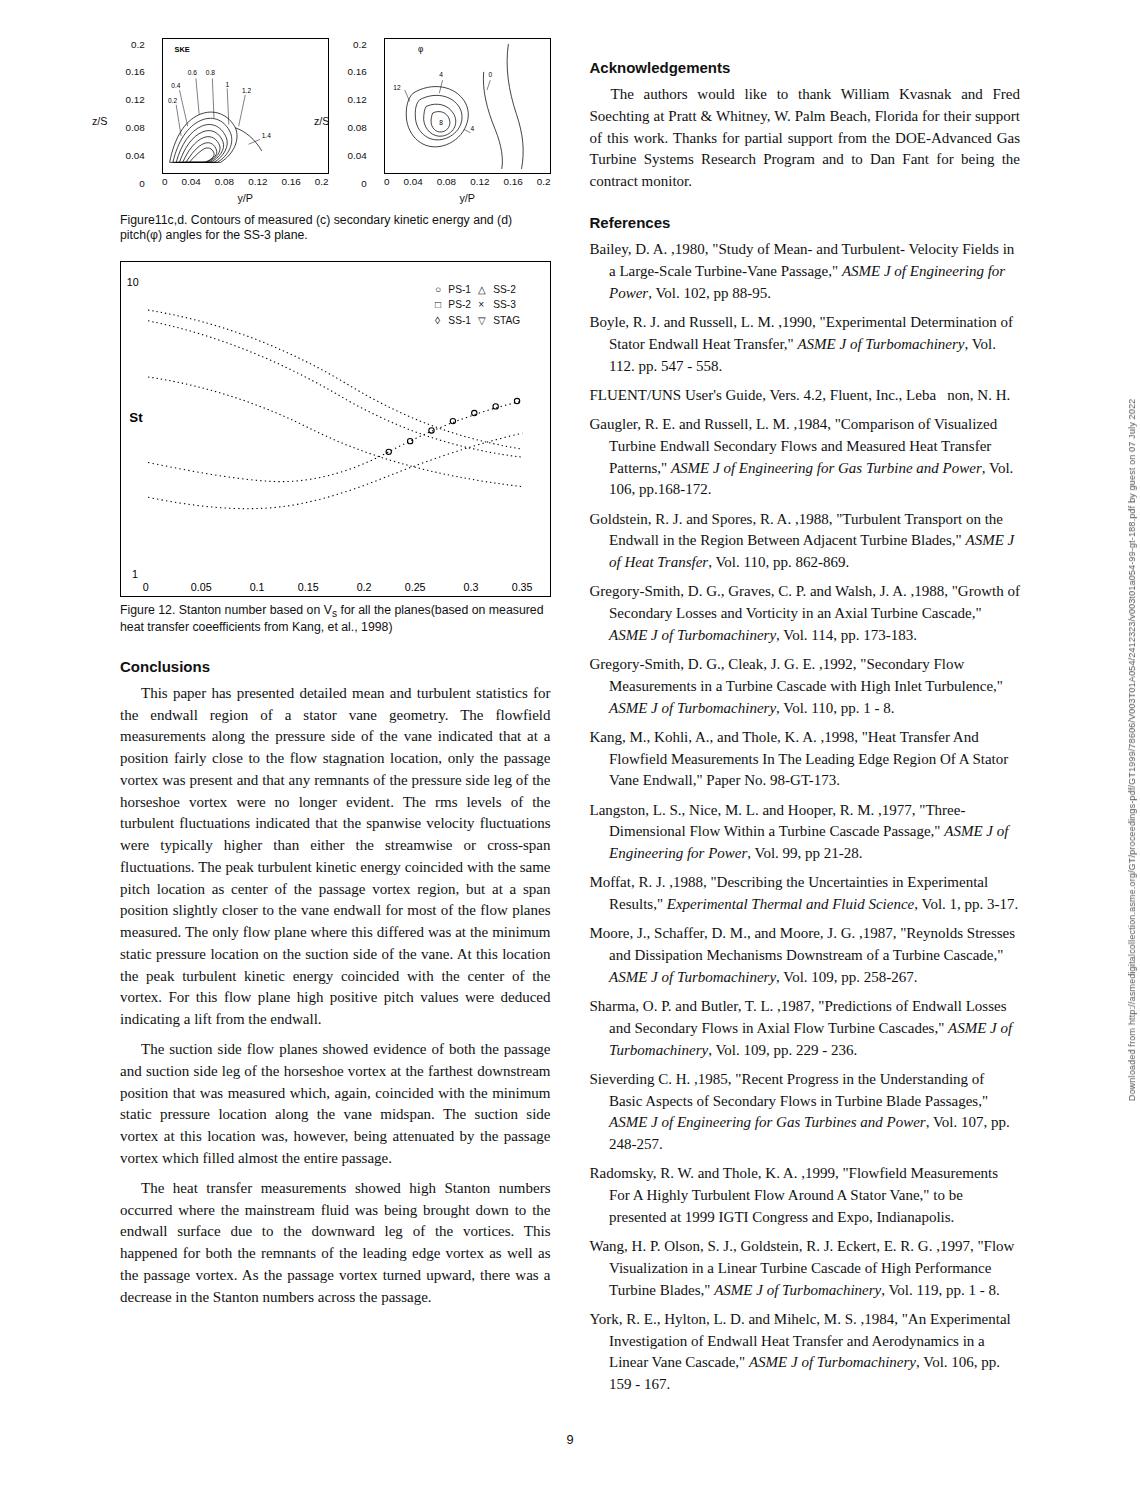Downloaded from http://asmedigitalcollection.asme.org/GT/proceedings-pdf/GT1999/78606/V003T01A054/2412323/v003t01a054-99-gt-188.pdf by guest on 07 July 2022
0.20.160.120.080.040
z/S
SKE 0.6 0.8 0.4 1 1.2 0.2 1.4
00.040.080.120.160.2
y/P
0.20.160.120.080.040
z/S
φ 12 4 0 8 4
00.040.080.120.160.2
y/P
Figure11c,d. Contours of measured (c) secondary kinetic energy and (d) pitch(φ) angles for the SS-3 plane.
St 10 1 0 0.05 0.1 0.15 0.2 0.25 0.3 0.35 y/P
| ○ | PS-1 | △ | SS-2 |
| □ | PS-2 | × | SS-3 |
| ◊ | SS-1 | ▽ | STAG |
Figure 12. Stanton number based on Vs for all the planes(based on measured heat transfer coeefficients from Kang, et al., 1998)
Conclusions
This paper has presented detailed mean and turbulent statistics for the endwall region of a stator vane geometry. The flowfield measurements along the pressure side of the vane indicated that at a position fairly close to the flow stagnation location, only the passage vortex was present and that any remnants of the pressure side leg of the horseshoe vortex were no longer evident. The rms levels of the turbulent fluctuations indicated that the spanwise velocity fluctuations were typically higher than either the streamwise or cross-span fluctuations. The peak turbulent kinetic energy coincided with the same pitch location as center of the passage vortex region, but at a span position slightly closer to the vane endwall for most of the flow planes measured. The only flow plane where this differed was at the minimum static pressure location on the suction side of the vane. At this location the peak turbulent kinetic energy coincided with the center of the vortex. For this flow plane high positive pitch values were deduced indicating a lift from the endwall.
The suction side flow planes showed evidence of both the passage and suction side leg of the horseshoe vortex at the farthest downstream position that was measured which, again, coincided with the minimum static pressure location along the vane midspan. The suction side vortex at this location was, however, being attenuated by the passage vortex which filled almost the entire passage.
The heat transfer measurements showed high Stanton numbers occurred where the mainstream fluid was being brought down to the endwall surface due to the downward leg of the vortices. This happened for both the remnants of the leading edge vortex as well as the passage vortex. As the passage vortex turned upward, there was a decrease in the Stanton numbers across the passage.
Acknowledgements
The authors would like to thank William Kvasnak and Fred Soechting at Pratt & Whitney, W. Palm Beach, Florida for their support of this work. Thanks for partial support from the DOE-Advanced Gas Turbine Systems Research Program and to Dan Fant for being the contract monitor.
References
Bailey, D. A. ,1980, "Study of Mean- and Turbulent- Velocity Fields in a Large-Scale Turbine-Vane Passage," ASME J of Engineering for Power, Vol. 102, pp 88-95.
Boyle, R. J. and Russell, L. M. ,1990, "Experimental Determination of Stator Endwall Heat Transfer," ASME J of Turbomachinery, Vol. 112. pp. 547 - 558.
FLUENT/UNS User's Guide, Vers. 4.2, Fluent, Inc., Leba non, N. H.
Gaugler, R. E. and Russell, L. M. ,1984, "Comparison of Visualized Turbine Endwall Secondary Flows and Measured Heat Transfer Patterns," ASME J of Engineering for Gas Turbine and Power, Vol. 106, pp.168-172.
Goldstein, R. J. and Spores, R. A. ,1988, "Turbulent Transport on the Endwall in the Region Between Adjacent Turbine Blades," ASME J of Heat Transfer, Vol. 110, pp. 862-869.
Gregory-Smith, D. G., Graves, C. P. and Walsh, J. A. ,1988, "Growth of Secondary Losses and Vorticity in an Axial Turbine Cascade," ASME J of Turbomachinery, Vol. 114, pp. 173-183.
Gregory-Smith, D. G., Cleak, J. G. E. ,1992, "Secondary Flow Measurements in a Turbine Cascade with High Inlet Turbulence," ASME J of Turbomachinery, Vol. 110, pp. 1 - 8.
Kang, M., Kohli, A., and Thole, K. A. ,1998, "Heat Transfer And Flowfield Measurements In The Leading Edge Region Of A Stator Vane Endwall," Paper No. 98-GT-173.
Langston, L. S., Nice, M. L. and Hooper, R. M. ,1977, "Three-Dimensional Flow Within a Turbine Cascade Passage," ASME J of Engineering for Power, Vol. 99, pp 21-28.
Moffat, R. J. ,1988, "Describing the Uncertainties in Experimental Results," Experimental Thermal and Fluid Science, Vol. 1, pp. 3-17.
Moore, J., Schaffer, D. M., and Moore, J. G. ,1987, "Reynolds Stresses and Dissipation Mechanisms Downstream of a Turbine Cascade," ASME J of Turbomachinery, Vol. 109, pp. 258-267.
Sharma, O. P. and Butler, T. L. ,1987, "Predictions of Endwall Losses and Secondary Flows in Axial Flow Turbine Cascades," ASME J of Turbomachinery, Vol. 109, pp. 229 - 236.
Sieverding C. H. ,1985, "Recent Progress in the Understanding of Basic Aspects of Secondary Flows in Turbine Blade Passages," ASME J of Engineering for Gas Turbines and Power, Vol. 107, pp. 248-257.
Radomsky, R. W. and Thole, K. A. ,1999, "Flowfield Measurements For A Highly Turbulent Flow Around A Stator Vane," to be presented at 1999 IGTI Congress and Expo, Indianapolis.
Wang, H. P. Olson, S. J., Goldstein, R. J. Eckert, E. R. G. ,1997, "Flow Visualization in a Linear Turbine Cascade of High Performance Turbine Blades," ASME J of Turbomachinery, Vol. 119, pp. 1 - 8.
York, R. E., Hylton, L. D. and Mihelc, M. S. ,1984, "An Experimental Investigation of Endwall Heat Transfer and Aerodynamics in a Linear Vane Cascade," ASME J of Turbomachinery, Vol. 106, pp. 159 - 167.
9